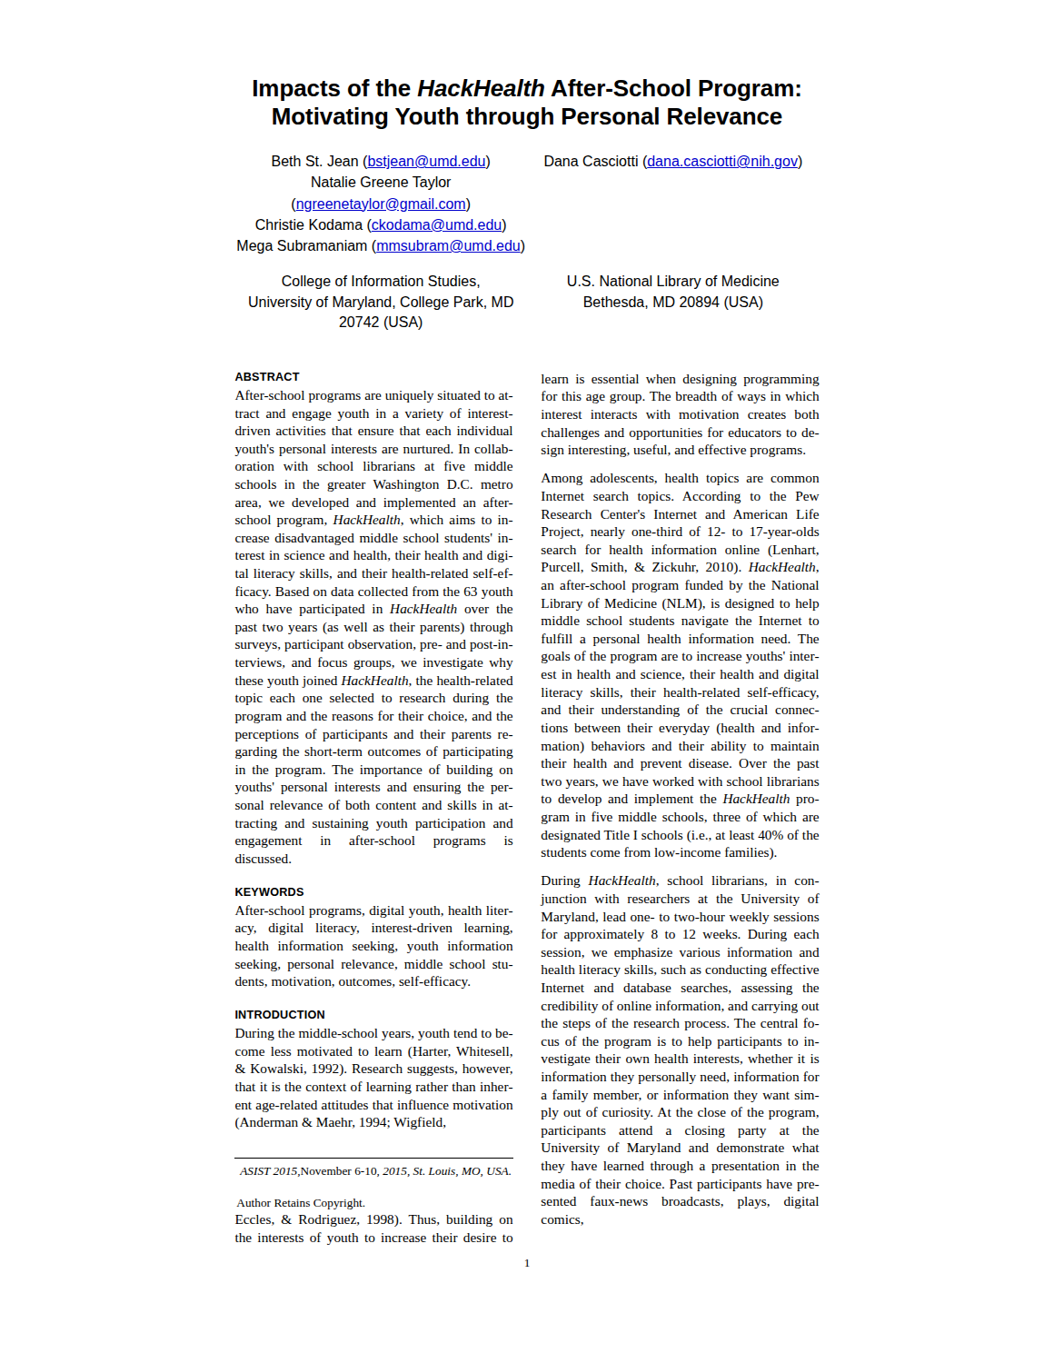Impacts of the HackHealth After-School Program:
Motivating Youth through Personal Relevance
| Beth St. Jean ( bstjean@umd.edu ) Natalie Greene Taylor ( ngreenetaylor@gmail.com ) Christie Kodama ( ckodama@umd.edu ) Mega Subramaniam ( mmsubram@umd.edu ) | Dana Casciotti ( dana.casciotti@nih.gov ) |
| College of Information Studies, University of Maryland, College Park, MD 20742 (USA) | U.S. National Library of Medicine Bethesda, MD 20894 (USA) |
Abstract
After-school programs are uniquely situated to attract and engage youth in a variety of interest-driven activities that ensure that each individual youth's personal interests are nurtured. In collaboration with school librarians at five middle schools in the greater Washington D.C. metro area, we developed and implemented an after-school program, HackHealth, which aims to increase disadvantaged middle school students' interest in science and health, their health and digital literacy skills, and their health-related self-efficacy. Based on data collected from the 63 youth who have participated in HackHealth over the past two years (as well as their parents) through surveys, participant observation, pre- and post-interviews, and focus groups, we investigate why these youth joined HackHealth, the health-related topic each one selected to research during the program and the reasons for their choice, and the perceptions of participants and their parents regarding the short-term outcomes of participating in the program. The importance of building on youths' personal interests and ensuring the personal relevance of both content and skills in attracting and sustaining youth participation and engagement in after-school programs is discussed.
Keywords
After-school programs, digital youth, health literacy, digital literacy, interest-driven learning, health information seeking, youth information seeking, personal relevance, middle school students, motivation, outcomes, self-efficacy.
Introduction
During the middle-school years, youth tend to become less motivated to learn (Harter, Whitesell, & Kowalski, 1992). Research suggests, however, that it is the context of learning rather than inherent age-related attitudes that influence motivation (Anderman & Maehr, 1994; Wigfield,
ASIST 2015,November 6-10, 2015, St. Louis, MO, USA.
Author Retains Copyright.
Eccles, & Rodriguez, 1998). Thus, building on the interests of youth to increase their desire to learn is essential when designing programming for this age group. The breadth of ways in which interest interacts with motivation creates both challenges and opportunities for educators to design interesting, useful, and effective programs.
Among adolescents, health topics are common Internet search topics. According to the Pew Research Center's Internet and American Life Project, nearly one-third of 12- to 17-year-olds search for health information online (Lenhart, Purcell, Smith, & Zickuhr, 2010). HackHealth, an after-school program funded by the National Library of Medicine (NLM), is designed to help middle school students navigate the Internet to fulfill a personal health information need. The goals of the program are to increase youths' interest in health and science, their health and digital literacy skills, their health-related self-efficacy, and their understanding of the crucial connections between their everyday (health and information) behaviors and their ability to maintain their health and prevent disease. Over the past two years, we have worked with school librarians to develop and implement the HackHealth program in five middle schools, three of which are designated Title I schools (i.e., at least 40% of the students come from low-income families).
During HackHealth, school librarians, in conjunction with researchers at the University of Maryland, lead one- to two-hour weekly sessions for approximately 8 to 12 weeks. During each session, we emphasize various information and health literacy skills, such as conducting effective Internet and database searches, assessing the credibility of online information, and carrying out the steps of the research process. The central focus of the program is to help participants to investigate their own health interests, whether it is information they personally need, information for a family member, or information they want simply out of curiosity. At the close of the program, participants attend a closing party at the University of Maryland and demonstrate what they have learned through a presentation in the media of their choice. Past participants have presented faux-news broadcasts, plays, digital comics,
1